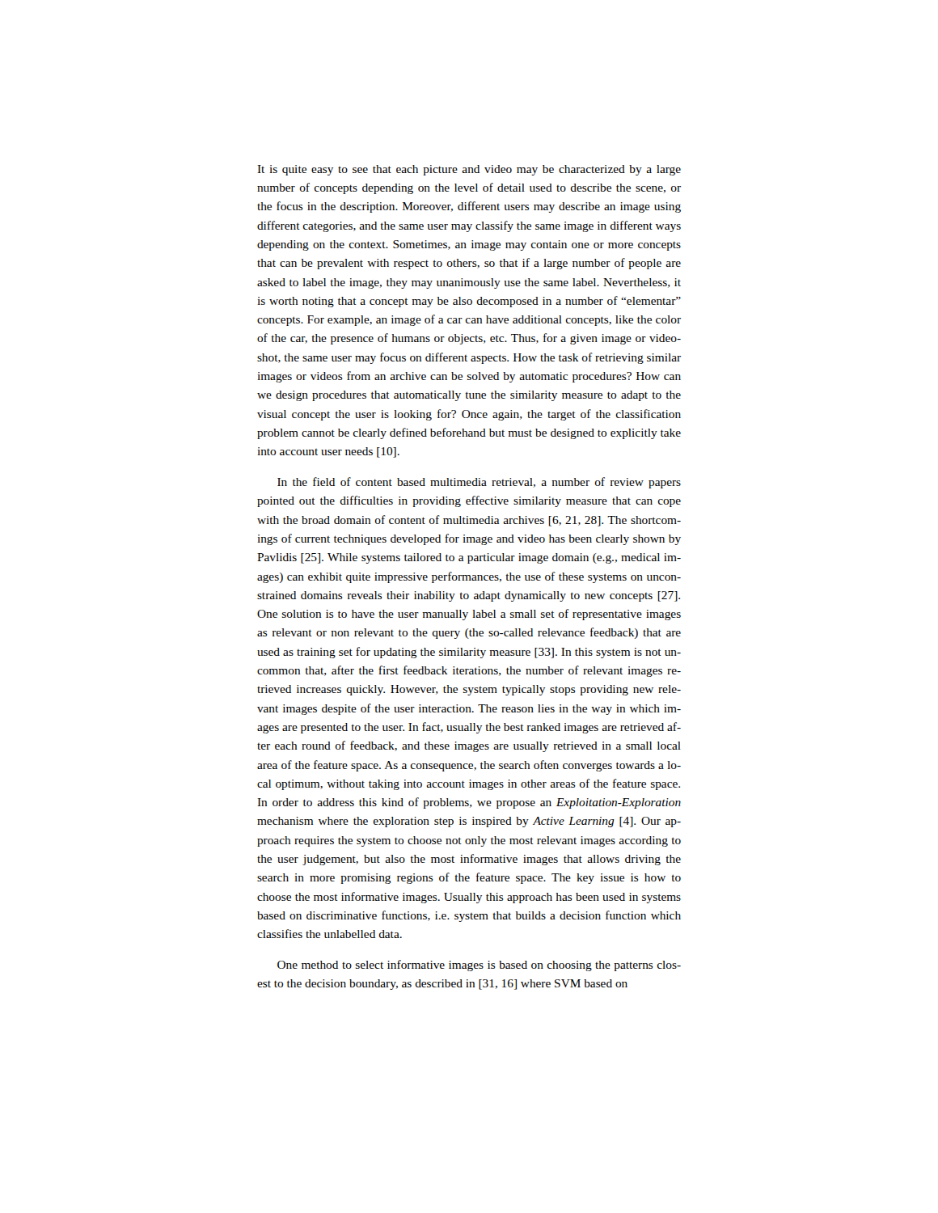It is quite easy to see that each picture and video may be characterized by a large number of concepts depending on the level of detail used to describe the scene, or the focus in the description. Moreover, different users may describe an image using different categories, and the same user may classify the same image in different ways depending on the context. Sometimes, an image may contain one or more concepts that can be prevalent with respect to others, so that if a large number of people are asked to label the image, they may unanimously use the same label. Nevertheless, it is worth noting that a concept may be also decomposed in a number of “elementar” concepts. For example, an image of a car can have additional concepts, like the color of the car, the presence of humans or objects, etc. Thus, for a given image or video-shot, the same user may focus on different aspects. How the task of retrieving similar images or videos from an archive can be solved by automatic procedures? How can we design procedures that automatically tune the similarity measure to adapt to the visual concept the user is looking for? Once again, the target of the classification problem cannot be clearly defined beforehand but must be designed to explicitly take into account user needs [10].
In the field of content based multimedia retrieval, a number of review papers pointed out the difficulties in providing effective similarity measure that can cope with the broad domain of content of multimedia archives [6, 21, 28]. The shortcomings of current techniques developed for image and video has been clearly shown by Pavlidis [25]. While systems tailored to a particular image domain (e.g., medical images) can exhibit quite impressive performances, the use of these systems on unconstrained domains reveals their inability to adapt dynamically to new concepts [27]. One solution is to have the user manually label a small set of representative images as relevant or non relevant to the query (the so-called relevance feedback) that are used as training set for updating the similarity measure [33]. In this system is not uncommon that, after the first feedback iterations, the number of relevant images retrieved increases quickly. However, the system typically stops providing new relevant images despite of the user interaction. The reason lies in the way in which images are presented to the user. In fact, usually the best ranked images are retrieved after each round of feedback, and these images are usually retrieved in a small local area of the feature space. As a consequence, the search often converges towards a local optimum, without taking into account images in other areas of the feature space. In order to address this kind of problems, we propose an Exploitation-Exploration mechanism where the exploration step is inspired by Active Learning [4]. Our approach requires the system to choose not only the most relevant images according to the user judgement, but also the most informative images that allows driving the search in more promising regions of the feature space. The key issue is how to choose the most informative images. Usually this approach has been used in systems based on discriminative functions, i.e. system that builds a decision function which classifies the unlabelled data.
One method to select informative images is based on choosing the patterns closest to the decision boundary, as described in [31, 16] where SVM based on